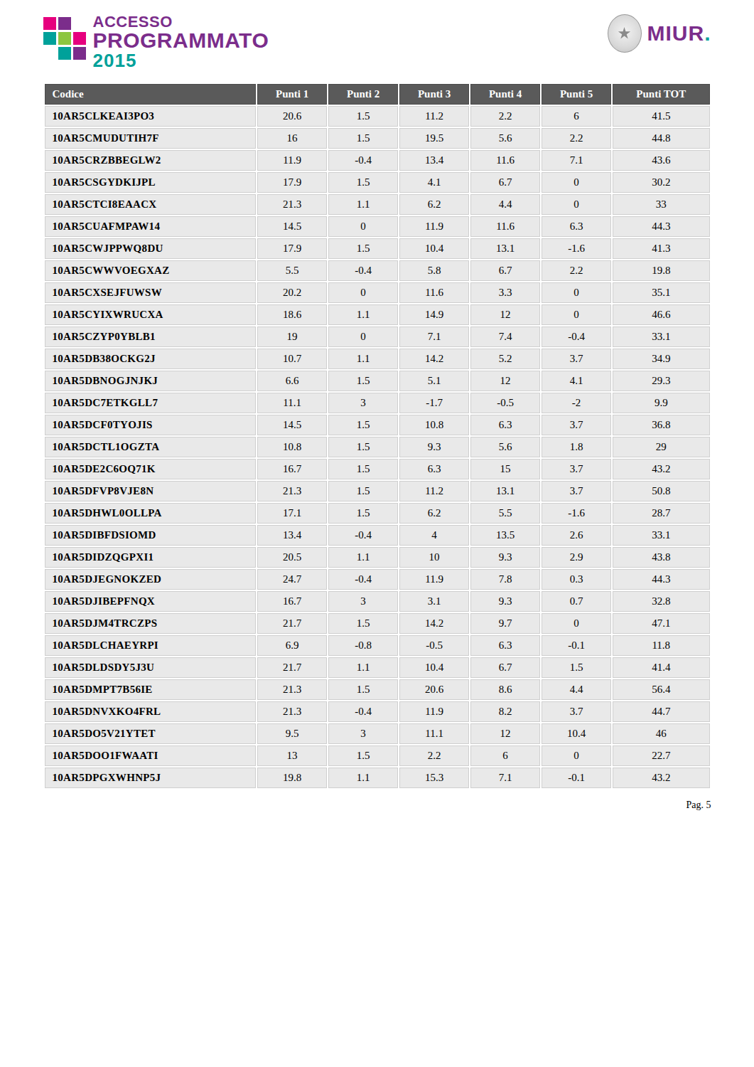ACCESSO
PROGRAMMATO
2015
MIUR.
| Codice | Punti 1 | Punti 2 | Punti 3 | Punti 4 | Punti 5 | Punti TOT |
| --- | --- | --- | --- | --- | --- | --- |
| 10AR5CLKEAI3PO3 | 20.6 | 1.5 | 11.2 | 2.2 | 6 | 41.5 |
| 10AR5CMUDUTIH7F | 16 | 1.5 | 19.5 | 5.6 | 2.2 | 44.8 |
| 10AR5CRZBBEGLW2 | 11.9 | -0.4 | 13.4 | 11.6 | 7.1 | 43.6 |
| 10AR5CSGYDKIJPL | 17.9 | 1.5 | 4.1 | 6.7 | 0 | 30.2 |
| 10AR5CTCI8EAACX | 21.3 | 1.1 | 6.2 | 4.4 | 0 | 33 |
| 10AR5CUAFMPAW14 | 14.5 | 0 | 11.9 | 11.6 | 6.3 | 44.3 |
| 10AR5CWJPPWQ8DU | 17.9 | 1.5 | 10.4 | 13.1 | -1.6 | 41.3 |
| 10AR5CWWVOEGXAZ | 5.5 | -0.4 | 5.8 | 6.7 | 2.2 | 19.8 |
| 10AR5CXSEJFUWSW | 20.2 | 0 | 11.6 | 3.3 | 0 | 35.1 |
| 10AR5CYIXWRUCXA | 18.6 | 1.1 | 14.9 | 12 | 0 | 46.6 |
| 10AR5CZYP0YBLB1 | 19 | 0 | 7.1 | 7.4 | -0.4 | 33.1 |
| 10AR5DB38OCKG2J | 10.7 | 1.1 | 14.2 | 5.2 | 3.7 | 34.9 |
| 10AR5DBNOGJNJKJ | 6.6 | 1.5 | 5.1 | 12 | 4.1 | 29.3 |
| 10AR5DC7ETKGLL7 | 11.1 | 3 | -1.7 | -0.5 | -2 | 9.9 |
| 10AR5DCF0TYOJIS | 14.5 | 1.5 | 10.8 | 6.3 | 3.7 | 36.8 |
| 10AR5DCTL1OGZTA | 10.8 | 1.5 | 9.3 | 5.6 | 1.8 | 29 |
| 10AR5DE2C6OQ71K | 16.7 | 1.5 | 6.3 | 15 | 3.7 | 43.2 |
| 10AR5DFVP8VJE8N | 21.3 | 1.5 | 11.2 | 13.1 | 3.7 | 50.8 |
| 10AR5DHWL0OLLPA | 17.1 | 1.5 | 6.2 | 5.5 | -1.6 | 28.7 |
| 10AR5DIBFDSIOMD | 13.4 | -0.4 | 4 | 13.5 | 2.6 | 33.1 |
| 10AR5DIDZQGPXI1 | 20.5 | 1.1 | 10 | 9.3 | 2.9 | 43.8 |
| 10AR5DJEGNOKZED | 24.7 | -0.4 | 11.9 | 7.8 | 0.3 | 44.3 |
| 10AR5DJIBEPFNQX | 16.7 | 3 | 3.1 | 9.3 | 0.7 | 32.8 |
| 10AR5DJM4TRCZPS | 21.7 | 1.5 | 14.2 | 9.7 | 0 | 47.1 |
| 10AR5DLCHAEYRPI | 6.9 | -0.8 | -0.5 | 6.3 | -0.1 | 11.8 |
| 10AR5DLDSDY5J3U | 21.7 | 1.1 | 10.4 | 6.7 | 1.5 | 41.4 |
| 10AR5DMPT7B56IE | 21.3 | 1.5 | 20.6 | 8.6 | 4.4 | 56.4 |
| 10AR5DNVXKO4FRL | 21.3 | -0.4 | 11.9 | 8.2 | 3.7 | 44.7 |
| 10AR5DO5V21YTET | 9.5 | 3 | 11.1 | 12 | 10.4 | 46 |
| 10AR5DOO1FWAATI | 13 | 1.5 | 2.2 | 6 | 0 | 22.7 |
| 10AR5DPGXWHNP5J | 19.8 | 1.1 | 15.3 | 7.1 | -0.1 | 43.2 |
Pag. 5